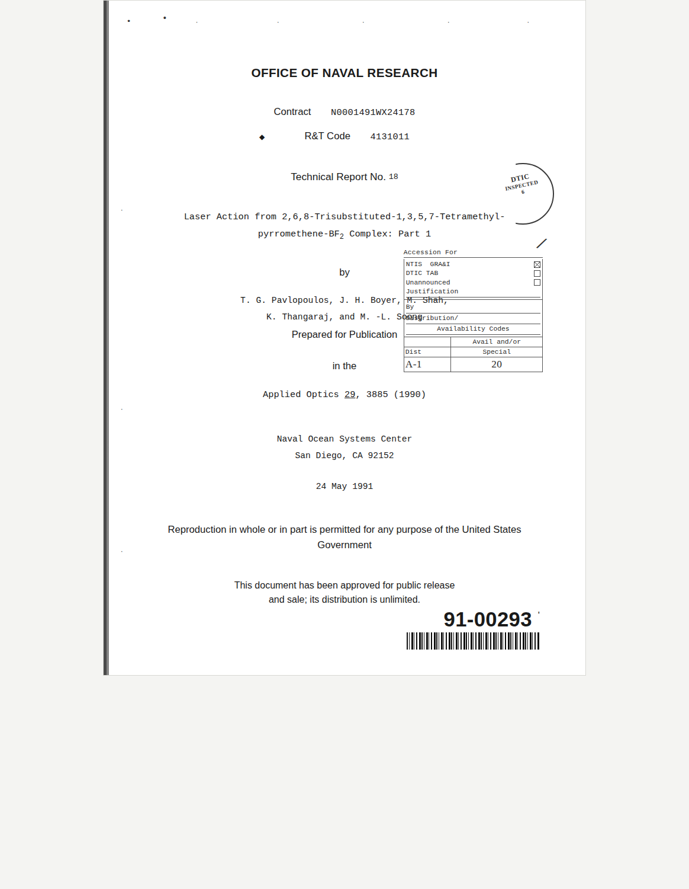•
•
·
·
·
·
·
·
·
·
OFFICE OF NAVAL RESEARCH
Contract N0001491WX24178
◆ R&T Code 4131011
Technical Report No. 18
DTIC
INSPECTED
6
Laser Action from 2,6,8-Trisubstituted-1,3,5,7-Tetramethyl-
pyrromethene-BF2 Complex: Part 1
by
T. G. Pavlopoulos, J. H. Boyer, M. Shah,
K. Thangaraj, and M. -L. Soong
Prepared for Publication
in the
Applied Optics 29, 3885 (1990)
/
Accession For
NTIS GRA&I
DTIC TAB
Unannounced
Justification
By
Distribution/
Availability Codes
| | Avail and/or |
| Dist | Special |
| A-1 | 20 |
Naval Ocean Systems Center
San Diego, CA 92152
24 May 1991
Reproduction in whole or in part is permitted for any purpose of the United States Government
This document has been approved for public release
and sale; its distribution is unlimited.
91-00293 '